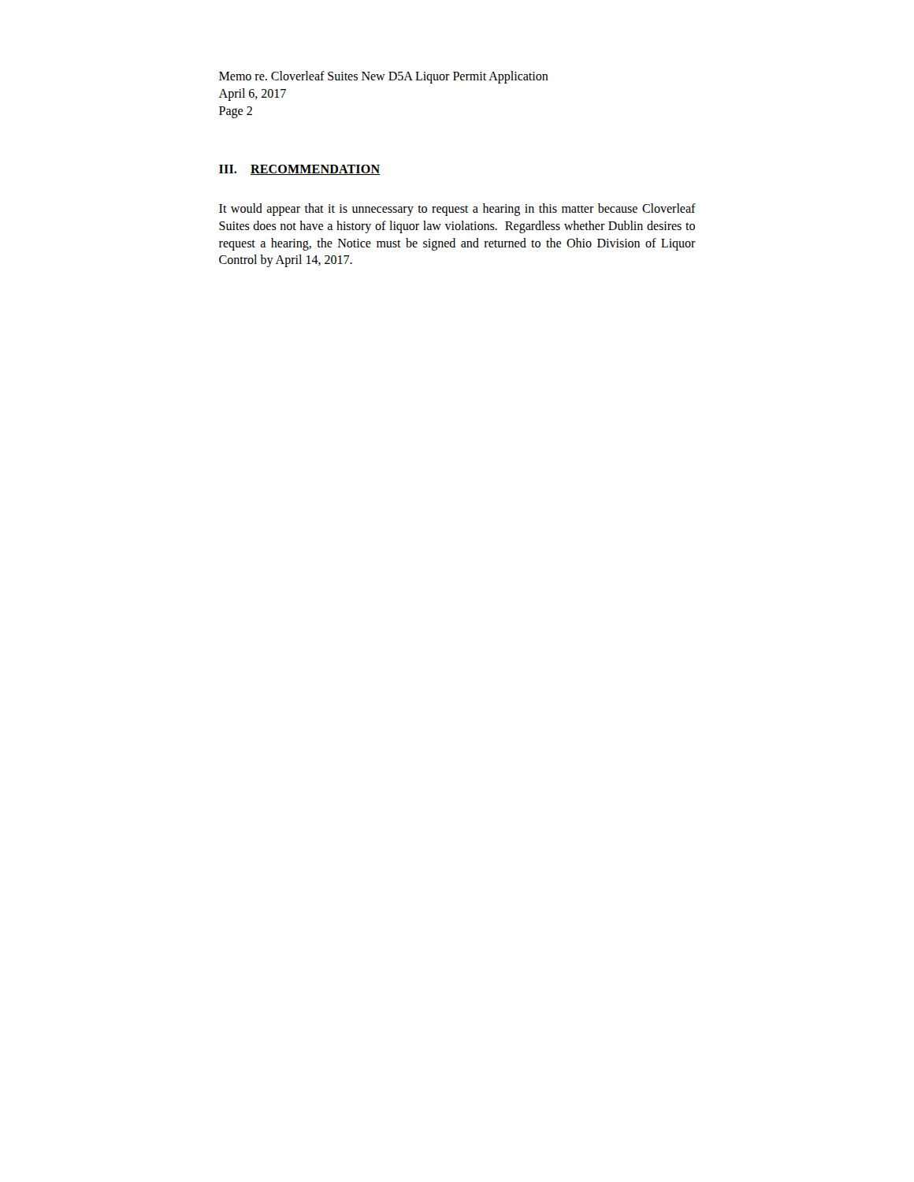Memo re. Cloverleaf Suites New D5A Liquor Permit Application
April 6, 2017
Page 2
III. RECOMMENDATION
It would appear that it is unnecessary to request a hearing in this matter because Cloverleaf Suites does not have a history of liquor law violations. Regardless whether Dublin desires to request a hearing, the Notice must be signed and returned to the Ohio Division of Liquor Control by April 14, 2017.